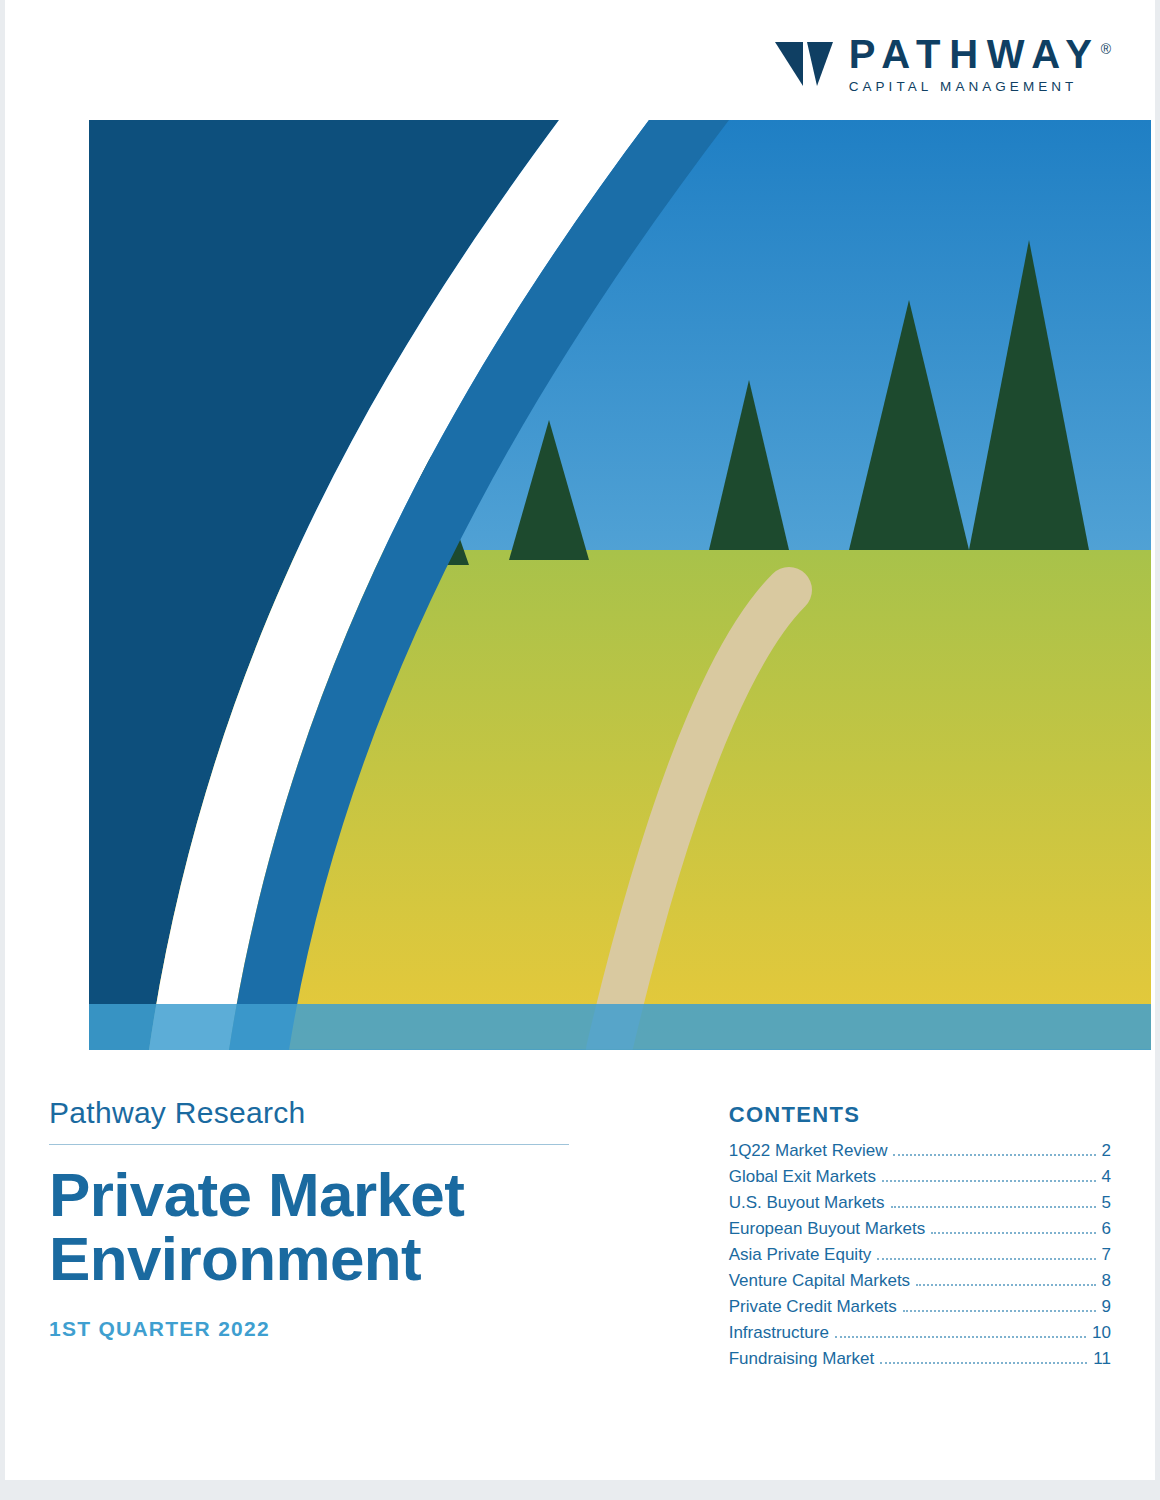PATHWAY®
CAPITAL MANAGEMENT
Pathway Research
Private Market
Environment
1ST QUARTER 2022
CONTENTS
1Q22 Market Review 2
Global Exit Markets 4
U.S. Buyout Markets 5
European Buyout Markets 6
Asia Private Equity 7
Venture Capital Markets 8
Private Credit Markets 9
Infrastructure 10
Fundraising Market 11